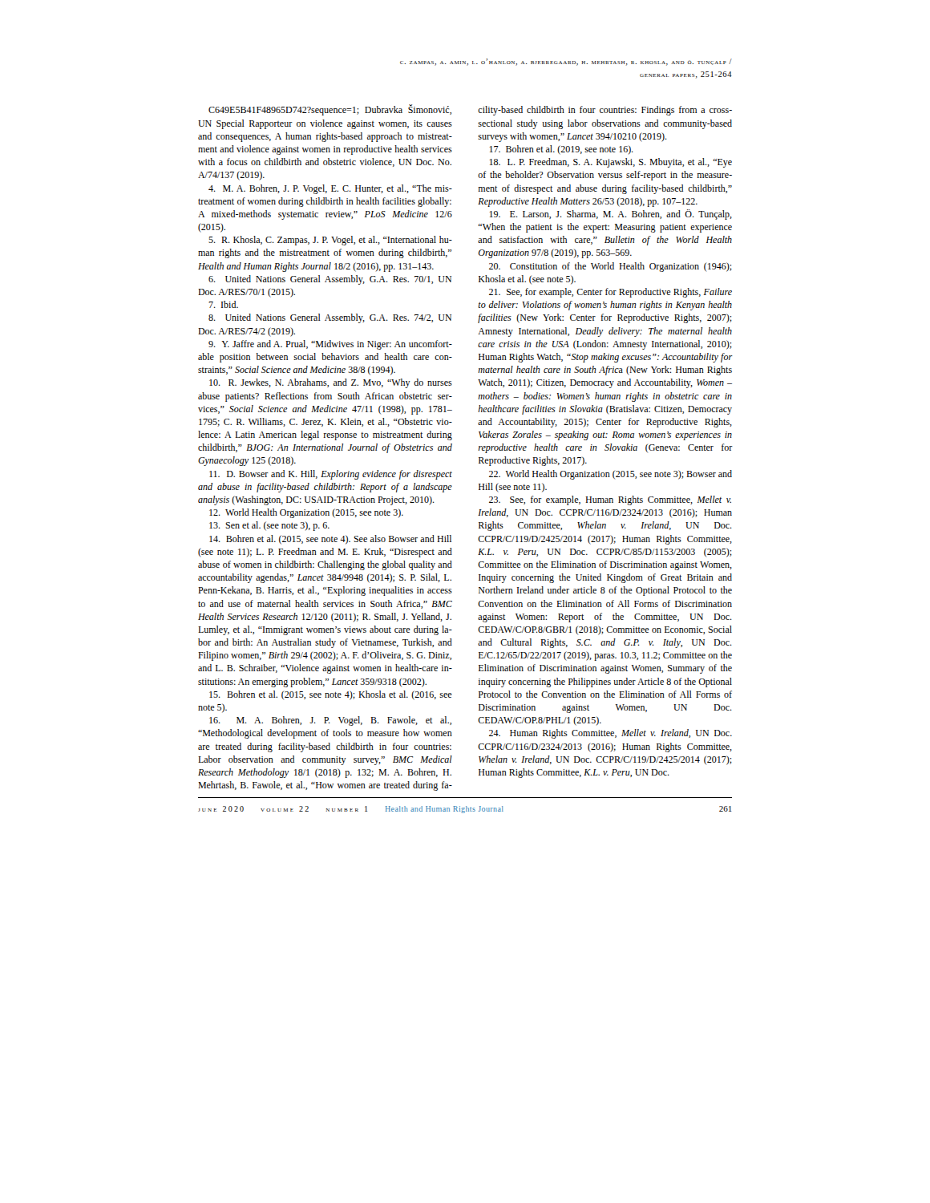c. zampas, a. amin, l. o’hanlon, a. bjerregaard, h. mehrtash, r. khosla, and ö. tunçalp / general papers, 251-264
C649E5B41F48965D742?sequence=1; Dubravka Šimonović, UN Special Rapporteur on violence against women, its causes and consequences, A human rights-based approach to mistreatment and violence against women in reproductive health services with a focus on childbirth and obstetric violence, UN Doc. No. A/74/137 (2019).
4. M. A. Bohren, J. P. Vogel, E. C. Hunter, et al., “The mistreatment of women during childbirth in health facilities globally: A mixed-methods systematic review,” PLoS Medicine 12/6 (2015).
5. R. Khosla, C. Zampas, J. P. Vogel, et al., “International human rights and the mistreatment of women during childbirth,” Health and Human Rights Journal 18/2 (2016), pp. 131–143.
6. United Nations General Assembly, G.A. Res. 70/1, UN Doc. A/RES/70/1 (2015).
7. Ibid.
8. United Nations General Assembly, G.A. Res. 74/2, UN Doc. A/RES/74/2 (2019).
9. Y. Jaffre and A. Prual, “Midwives in Niger: An uncomfortable position between social behaviors and health care constraints,” Social Science and Medicine 38/8 (1994).
10. R. Jewkes, N. Abrahams, and Z. Mvo, “Why do nurses abuse patients? Reflections from South African obstetric services,” Social Science and Medicine 47/11 (1998), pp. 1781–1795; C. R. Williams, C. Jerez, K. Klein, et al., “Obstetric violence: A Latin American legal response to mistreatment during childbirth,” BJOG: An International Journal of Obstetrics and Gynaecology 125 (2018).
11. D. Bowser and K. Hill, Exploring evidence for disrespect and abuse in facility-based childbirth: Report of a landscape analysis (Washington, DC: USAID-TRAction Project, 2010).
12. World Health Organization (2015, see note 3).
13. Sen et al. (see note 3), p. 6.
14. Bohren et al. (2015, see note 4). See also Bowser and Hill (see note 11); L. P. Freedman and M. E. Kruk, “Disrespect and abuse of women in childbirth: Challenging the global quality and accountability agendas,” Lancet 384/9948 (2014); S. P. Silal, L. Penn-Kekana, B. Harris, et al., “Exploring inequalities in access to and use of maternal health services in South Africa,” BMC Health Services Research 12/120 (2011); R. Small, J. Yelland, J. Lumley, et al., “Immigrant women’s views about care during labor and birth: An Australian study of Vietnamese, Turkish, and Filipino women,” Birth 29/4 (2002); A. F. d’Oliveira, S. G. Diniz, and L. B. Schraiber, “Violence against women in health-care institutions: An emerging problem,” Lancet 359/9318 (2002).
15. Bohren et al. (2015, see note 4); Khosla et al. (2016, see note 5).
16. M. A. Bohren, J. P. Vogel, B. Fawole, et al., “Methodological development of tools to measure how women are treated during facility-based childbirth in four countries: Labor observation and community survey,” BMC Medical Research Methodology 18/1 (2018) p. 132; M. A. Bohren, H. Mehrtash, B. Fawole, et al., “How women are treated during facility-based childbirth in four countries: Findings from a cross-sectional study using labor observations and community-based surveys with women,” Lancet 394/10210 (2019).
17. Bohren et al. (2019, see note 16).
18. L. P. Freedman, S. A. Kujawski, S. Mbuyita, et al., “Eye of the beholder? Observation versus self-report in the measurement of disrespect and abuse during facility-based childbirth,” Reproductive Health Matters 26/53 (2018), pp. 107–122.
19. E. Larson, J. Sharma, M. A. Bohren, and Ö. Tunçalp, “When the patient is the expert: Measuring patient experience and satisfaction with care,” Bulletin of the World Health Organization 97/8 (2019), pp. 563–569.
20. Constitution of the World Health Organization (1946); Khosla et al. (see note 5).
21. See, for example, Center for Reproductive Rights, Failure to deliver: Violations of women’s human rights in Kenyan health facilities (New York: Center for Reproductive Rights, 2007); Amnesty International, Deadly delivery: The maternal health care crisis in the USA (London: Amnesty International, 2010); Human Rights Watch, “Stop making excuses”: Accountability for maternal health care in South Africa (New York: Human Rights Watch, 2011); Citizen, Democracy and Accountability, Women – mothers – bodies: Women’s human rights in obstetric care in healthcare facilities in Slovakia (Bratislava: Citizen, Democracy and Accountability, 2015); Center for Reproductive Rights, Vakeras Zorales – speaking out: Roma women’s experiences in reproductive health care in Slovakia (Geneva: Center for Reproductive Rights, 2017).
22. World Health Organization (2015, see note 3); Bowser and Hill (see note 11).
23. See, for example, Human Rights Committee, Mellet v. Ireland, UN Doc. CCPR/C/116/D/2324/2013 (2016); Human Rights Committee, Whelan v. Ireland, UN Doc. CCPR/C/119/D/2425/2014 (2017); Human Rights Committee, K.L. v. Peru, UN Doc. CCPR/C/85/D/1153/2003 (2005); Committee on the Elimination of Discrimination against Women, Inquiry concerning the United Kingdom of Great Britain and Northern Ireland under article 8 of the Optional Protocol to the Convention on the Elimination of All Forms of Discrimination against Women: Report of the Committee, UN Doc. CEDAW/C/OP.8/GBR/1 (2018); Committee on Economic, Social and Cultural Rights, S.C. and G.P. v. Italy, UN Doc. E/C.12/65/D/22/2017 (2019), paras. 10.3, 11.2; Committee on the Elimination of Discrimination against Women, Summary of the inquiry concerning the Philippines under Article 8 of the Optional Protocol to the Convention on the Elimination of All Forms of Discrimination against Women, UN Doc. CEDAW/C/OP.8/PHL/1 (2015).
24. Human Rights Committee, Mellet v. Ireland, UN Doc. CCPR/C/116/D/2324/2013 (2016); Human Rights Committee, Whelan v. Ireland, UN Doc. CCPR/C/119/D/2425/2014 (2017); Human Rights Committee, K.L. v. Peru, UN Doc.
june 2020 volume 22 number 1 Health and Human Rights Journal
261